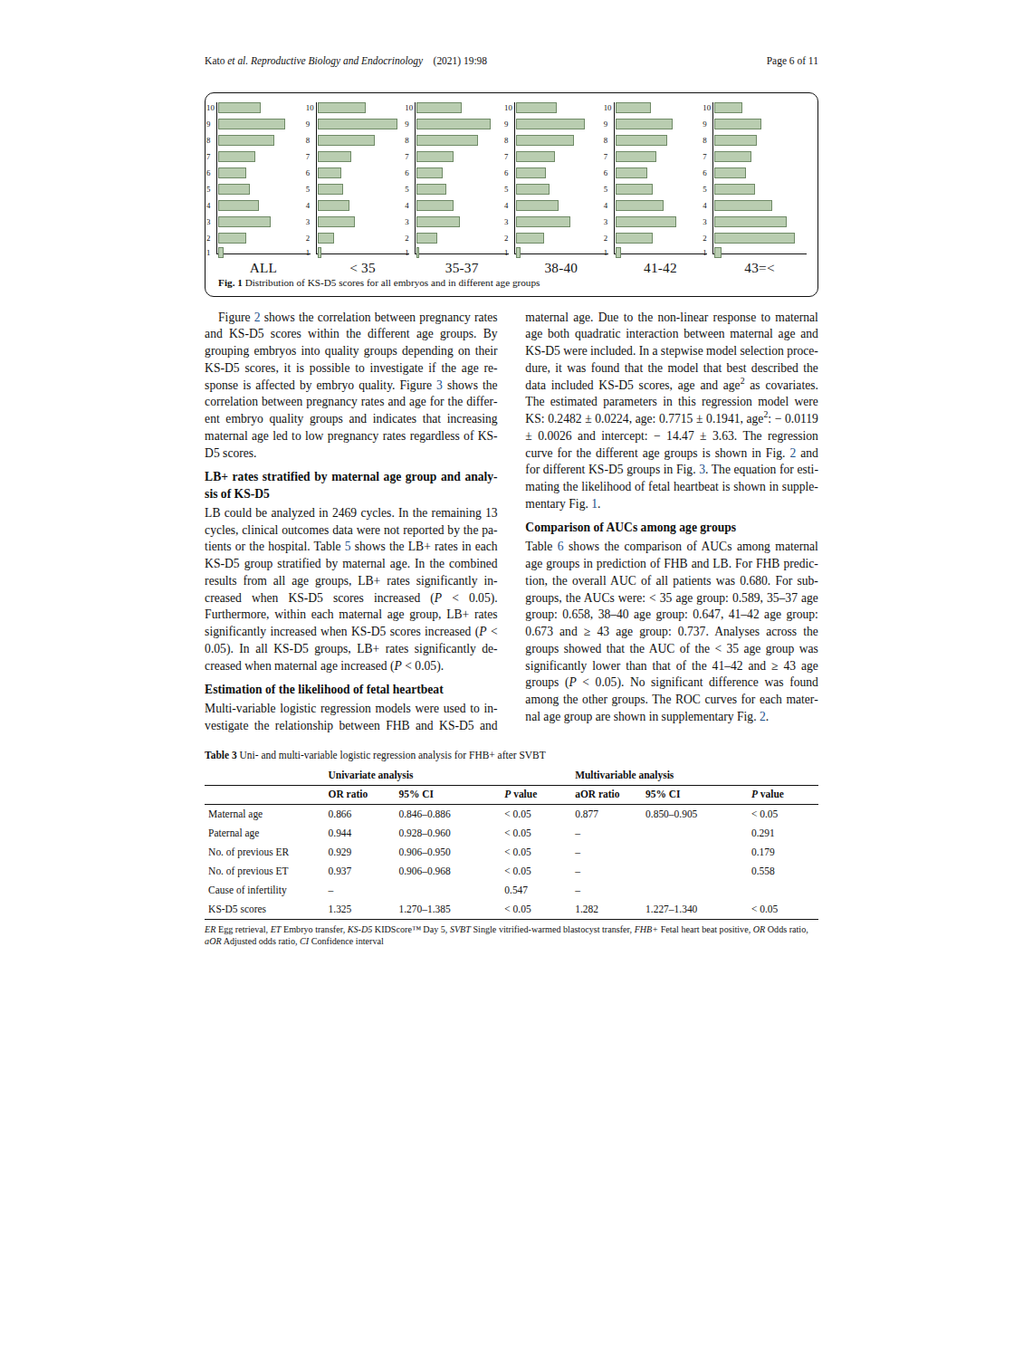Kato et al. Reproductive Biology and Endocrinology (2021) 19:98
Page 6 of 11
10 9 8 7 6 5 4 3 2 1
ALL
10 9 8 7 6 5 4 3 2 1
< 35
10 9 8 7 6 5 4 3 2 1
35-37
10 9 8 7 6 5 4 3 2 1
38-40
10 9 8 7 6 5 4 3 2 1
41-42
10 9 8 7 6 5 4 3 2 1
43=<
Fig. 1 Distribution of KS-D5 scores for all embryos and in different age groups
Figure 2 shows the correlation between pregnancy rates and KS-D5 scores within the different age groups. By grouping embryos into quality groups depending on their KS-D5 scores, it is possible to investigate if the age response is affected by embryo quality. Figure 3 shows the correlation between pregnancy rates and age for the different embryo quality groups and indicates that increasing maternal age led to low pregnancy rates regardless of KS-D5 scores.
LB+ rates stratified by maternal age group and analysis of KS-D5
LB could be analyzed in 2469 cycles. In the remaining 13 cycles, clinical outcomes data were not reported by the patients or the hospital. Table 5 shows the LB+ rates in each KS-D5 group stratified by maternal age. In the combined results from all age groups, LB+ rates significantly increased when KS-D5 scores increased (P < 0.05). Furthermore, within each maternal age group, LB+ rates significantly increased when KS-D5 scores increased (P < 0.05). In all KS-D5 groups, LB+ rates significantly decreased when maternal age increased (P < 0.05).
Estimation of the likelihood of fetal heartbeat
Multi-variable logistic regression models were used to investigate the relationship between FHB and KS-D5 and maternal age. Due to the non-linear response to maternal age both quadratic interaction between maternal age and KS-D5 were included. In a stepwise model selection procedure, it was found that the model that best described the data included KS-D5 scores, age and age2 as covariates. The estimated parameters in this regression model were KS: 0.2482 ± 0.0224, age: 0.7715 ± 0.1941, age2: − 0.0119 ± 0.0026 and intercept: − 14.47 ± 3.63. The regression curve for the different age groups is shown in Fig. 2 and for different KS-D5 groups in Fig. 3. The equation for estimating the likelihood of fetal heartbeat is shown in supplementary Fig. 1.
Comparison of AUCs among age groups
Table 6 shows the comparison of AUCs among maternal age groups in prediction of FHB and LB. For FHB prediction, the overall AUC of all patients was 0.680. For subgroups, the AUCs were: < 35 age group: 0.589, 35–37 age group: 0.658, 38–40 age group: 0.647, 41–42 age group: 0.673 and ≥ 43 age group: 0.737. Analyses across the groups showed that the AUC of the < 35 age group was significantly lower than that of the 41–42 and ≥ 43 age groups (P < 0.05). No significant difference was found among the other groups. The ROC curves for each maternal age group are shown in supplementary Fig. 2.
Table 3 Uni- and multi-variable logistic regression analysis for FHB+ after SVBT
| | Univariate analysis | Multivariable analysis |
| --- | --- | --- |
| | OR ratio | 95% CI | P value | aOR ratio | 95% CI | P value |
| Maternal age | 0.866 | 0.846–0.886 | < 0.05 | 0.877 | 0.850–0.905 | < 0.05 |
| Paternal age | 0.944 | 0.928–0.960 | < 0.05 | – | | 0.291 |
| No. of previous ER | 0.929 | 0.906–0.950 | < 0.05 | – | | 0.179 |
| No. of previous ET | 0.937 | 0.906–0.968 | < 0.05 | – | | 0.558 |
| Cause of infertility | – | | 0.547 | – | | |
| KS-D5 scores | 1.325 | 1.270–1.385 | < 0.05 | 1.282 | 1.227–1.340 | < 0.05 |
ER Egg retrieval, ET Embryo transfer, KS-D5 KIDScore™ Day 5, SVBT Single vitrified-warmed blastocyst transfer, FHB+ Fetal heart beat positive, OR Odds ratio, aOR Adjusted odds ratio, CI Confidence interval